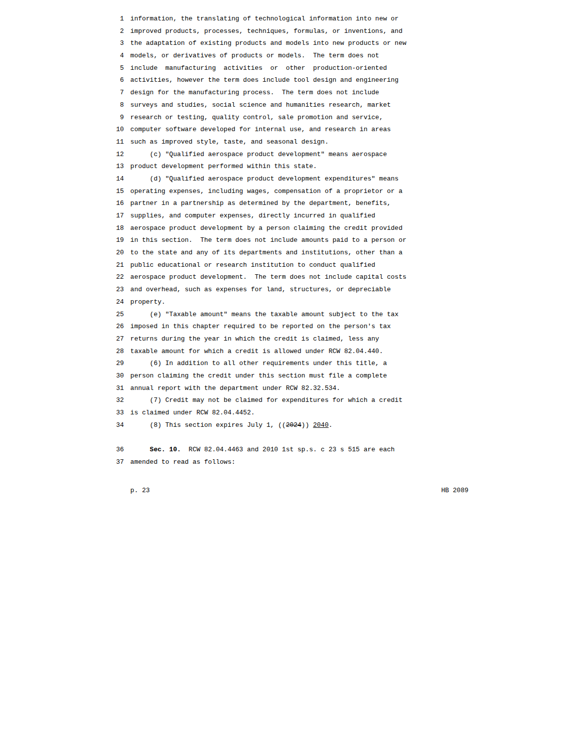information, the translating of technological information into new or
improved products, processes, techniques, formulas, or inventions, and
the adaptation of existing products and models into new products or new
models, or derivatives of products or models. The term does not
include manufacturing activities or other production-oriented
activities, however the term does include tool design and engineering
design for the manufacturing process. The term does not include
surveys and studies, social science and humanities research, market
research or testing, quality control, sale promotion and service,
computer software developed for internal use, and research in areas
such as improved style, taste, and seasonal design.
(c) "Qualified aerospace product development" means aerospace
product development performed within this state.
(d) "Qualified aerospace product development expenditures" means
operating expenses, including wages, compensation of a proprietor or a
partner in a partnership as determined by the department, benefits,
supplies, and computer expenses, directly incurred in qualified
aerospace product development by a person claiming the credit provided
in this section. The term does not include amounts paid to a person or
to the state and any of its departments and institutions, other than a
public educational or research institution to conduct qualified
aerospace product development. The term does not include capital costs
and overhead, such as expenses for land, structures, or depreciable
property.
(e) "Taxable amount" means the taxable amount subject to the tax
imposed in this chapter required to be reported on the person's tax
returns during the year in which the credit is claimed, less any
taxable amount for which a credit is allowed under RCW 82.04.440.
(6) In addition to all other requirements under this title, a
person claiming the credit under this section must file a complete
annual report with the department under RCW 82.32.534.
(7) Credit may not be claimed for expenditures for which a credit
is claimed under RCW 82.04.4452.
(8) This section expires July 1, ((2024)) 2040.
Sec. 10. RCW 82.04.4463 and 2010 1st sp.s. c 23 s 515 are each
amended to read as follows:
p. 23 HB 2089